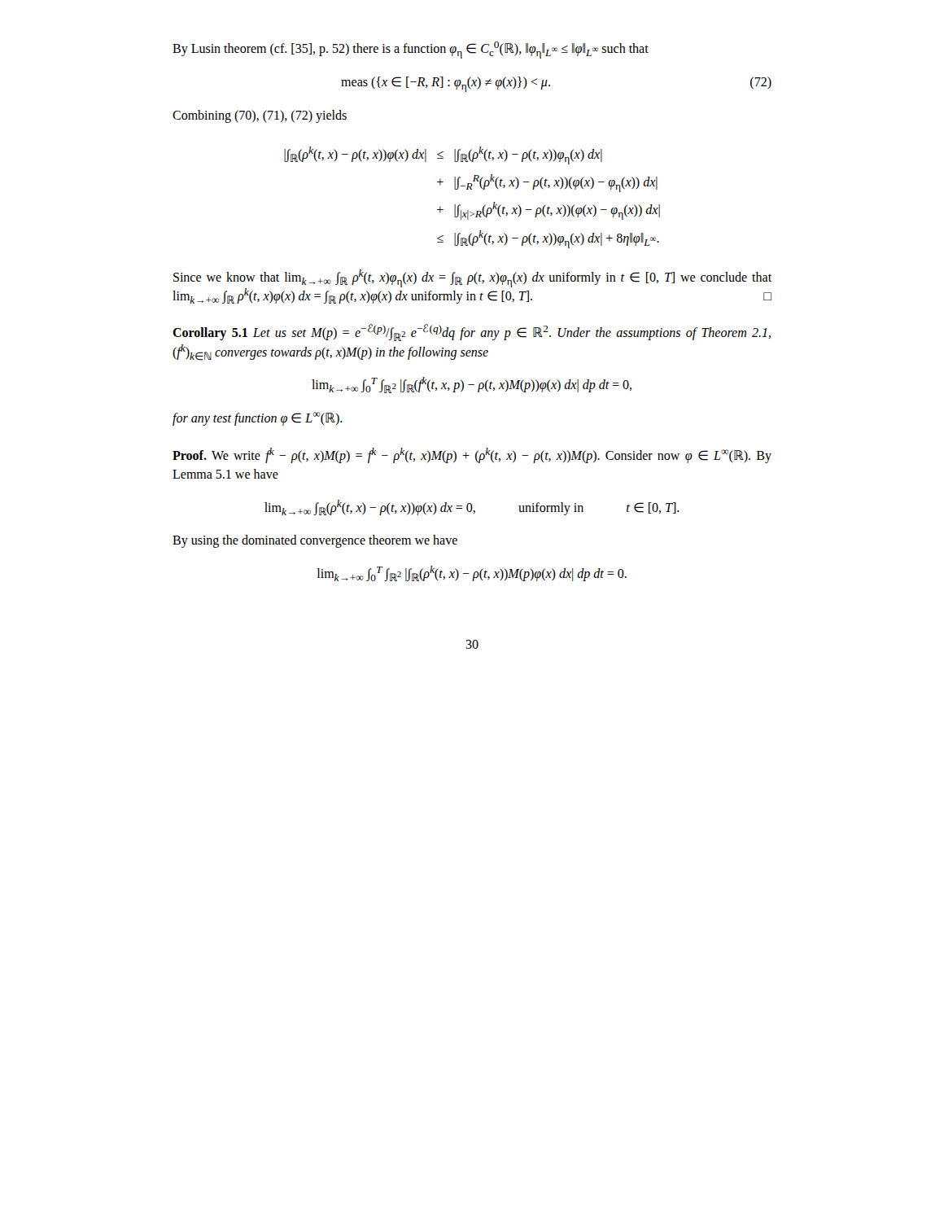By Lusin theorem (cf. [35], p. 52) there is a function φη ∈ Cc0(ℝ), ‖φη‖L∞ ≤ ‖φ‖L∞ such that
meas ({x ∈ [−R, R] : φη(x) ≠ φ(x)}) < μ.
(72)
Combining (70), (71), (72) yields
| /∫ ℝ ( ρ k ( t , x ) − ρ ( t , x )) φ ( x ) dx / | ≤ | /∫ ℝ ( ρ k ( t , x ) − ρ ( t , x )) φ η ( x ) dx / |
| | + | /∫ − R R ( ρ k ( t , x ) − ρ ( t , x ))( φ ( x ) − φ η ( x )) dx / |
| | + | /∫ / x /> R ( ρ k ( t , x ) − ρ ( t , x ))( φ ( x ) − φ η ( x )) dx / |
| | ≤ | /∫ ℝ ( ρ k ( t , x ) − ρ ( t , x )) φ η ( x ) dx / + 8 η ‖ φ ‖ L ∞ . |
Since we know that limk→+∞ ∫ℝ ρk(t, x)φη(x) dx = ∫ℝ ρ(t, x)φη(x) dx uniformly in t ∈ [0, T] we conclude that limk→+∞ ∫ℝ ρk(t, x)φ(x) dx = ∫ℝ ρ(t, x)φ(x) dx uniformly in t ∈ [0, T]. □
Corollary 5.1 Let us set M(p) = e−ℰ(p)/∫ℝ2 e−ℰ(q)dq for any p ∈ ℝ2. Under the assumptions of Theorem 2.1, (fk)k∈ℕ converges towards ρ(t, x)M(p) in the following sense
limk→+∞ ∫0T ∫ℝ2 |∫ℝ(fk(t, x, p) − ρ(t, x)M(p))φ(x) dx| dp dt = 0,
for any test function φ ∈ L∞(ℝ).
Proof. We write fk − ρ(t, x)M(p) = fk − ρk(t, x)M(p) + (ρk(t, x) − ρ(t, x))M(p). Consider now φ ∈ L∞(ℝ). By Lemma 5.1 we have
limk→+∞ ∫ℝ(ρk(t, x) − ρ(t, x))φ(x) dx = 0, uniformly in t ∈ [0, T].
By using the dominated convergence theorem we have
limk→+∞ ∫0T ∫ℝ2 |∫ℝ(ρk(t, x) − ρ(t, x))M(p)φ(x) dx| dp dt = 0.
30